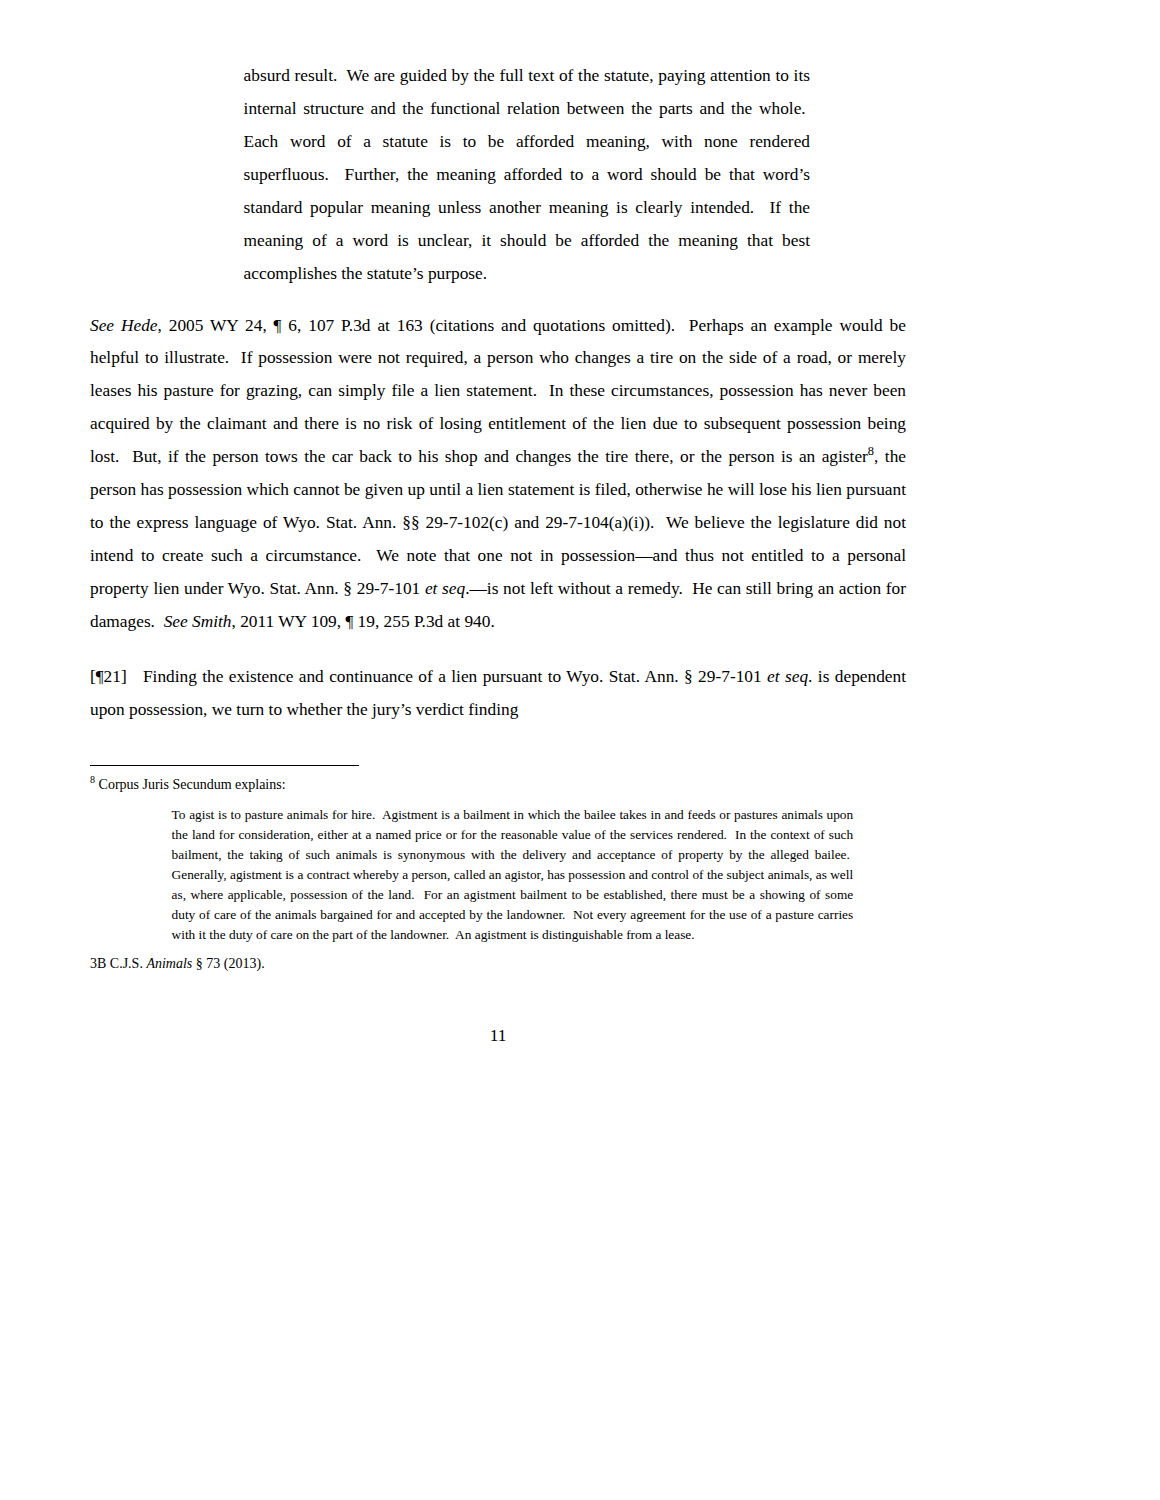absurd result. We are guided by the full text of the statute, paying attention to its internal structure and the functional relation between the parts and the whole. Each word of a statute is to be afforded meaning, with none rendered superfluous. Further, the meaning afforded to a word should be that word’s standard popular meaning unless another meaning is clearly intended. If the meaning of a word is unclear, it should be afforded the meaning that best accomplishes the statute’s purpose.
See Hede, 2005 WY 24, ¶ 6, 107 P.3d at 163 (citations and quotations omitted). Perhaps an example would be helpful to illustrate. If possession were not required, a person who changes a tire on the side of a road, or merely leases his pasture for grazing, can simply file a lien statement. In these circumstances, possession has never been acquired by the claimant and there is no risk of losing entitlement of the lien due to subsequent possession being lost. But, if the person tows the car back to his shop and changes the tire there, or the person is an agister8, the person has possession which cannot be given up until a lien statement is filed, otherwise he will lose his lien pursuant to the express language of Wyo. Stat. Ann. §§ 29-7-102(c) and 29-7-104(a)(i)). We believe the legislature did not intend to create such a circumstance. We note that one not in possession―and thus not entitled to a personal property lien under Wyo. Stat. Ann. § 29-7-101 et seq.―is not left without a remedy. He can still bring an action for damages. See Smith, 2011 WY 109, ¶ 19, 255 P.3d at 940.
[¶21] Finding the existence and continuance of a lien pursuant to Wyo. Stat. Ann. § 29-7-101 et seq. is dependent upon possession, we turn to whether the jury’s verdict finding
8 Corpus Juris Secundum explains:
To agist is to pasture animals for hire. Agistment is a bailment in which the bailee takes in and feeds or pastures animals upon the land for consideration, either at a named price or for the reasonable value of the services rendered. In the context of such bailment, the taking of such animals is synonymous with the delivery and acceptance of property by the alleged bailee. Generally, agistment is a contract whereby a person, called an agistor, has possession and control of the subject animals, as well as, where applicable, possession of the land. For an agistment bailment to be established, there must be a showing of some duty of care of the animals bargained for and accepted by the landowner. Not every agreement for the use of a pasture carries with it the duty of care on the part of the landowner. An agistment is distinguishable from a lease.
3B C.J.S. Animals § 73 (2013).
11